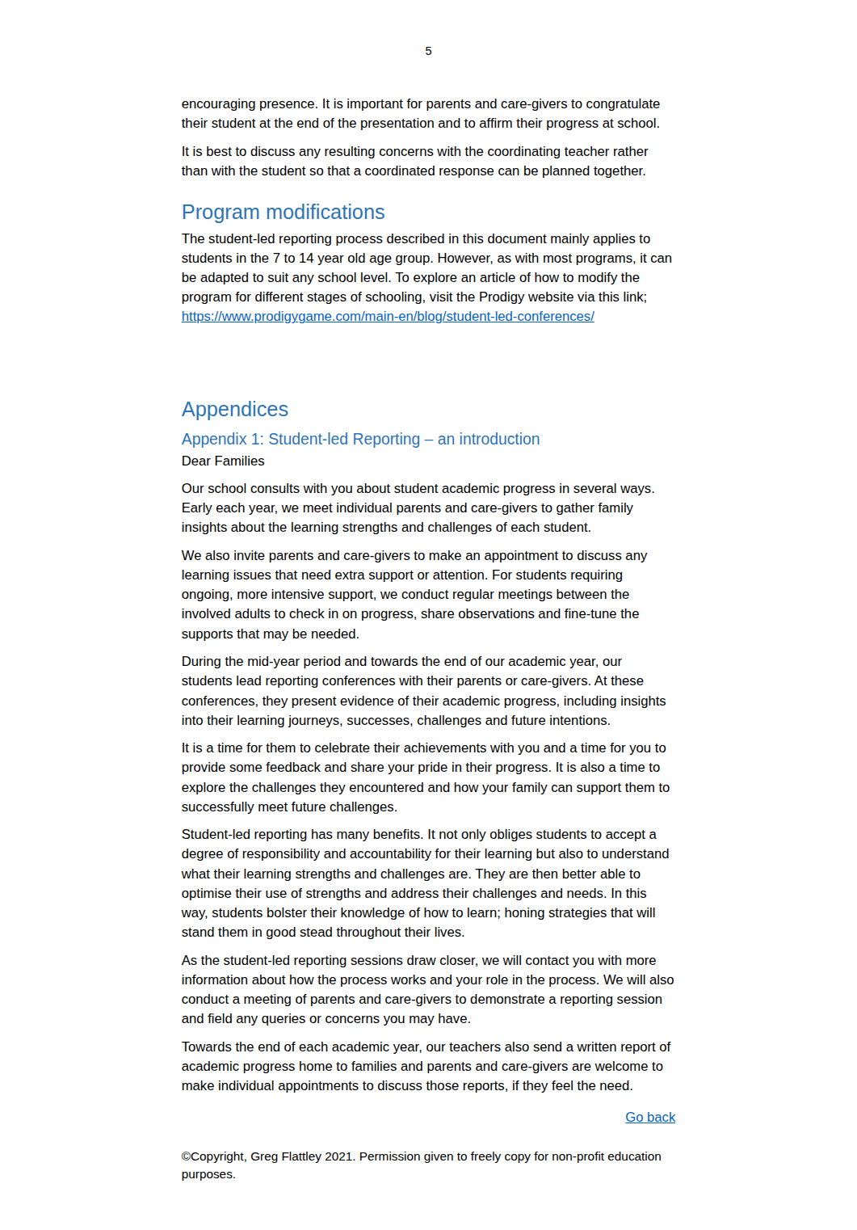5
encouraging presence. It is important for parents and care-givers to congratulate their student at the end of the presentation and to affirm their progress at school.
It is best to discuss any resulting concerns with the coordinating teacher rather than with the student so that a coordinated response can be planned together.
Program modifications
The student-led reporting process described in this document mainly applies to students in the 7 to 14 year old age group. However, as with most programs, it can be adapted to suit any school level. To explore an article of how to modify the program for different stages of schooling, visit the Prodigy website via this link; https://www.prodigygame.com/main-en/blog/student-led-conferences/
Appendices
Appendix 1: Student-led Reporting – an introduction
Dear Families
Our school consults with you about student academic progress in several ways. Early each year, we meet individual parents and care-givers to gather family insights about the learning strengths and challenges of each student.
We also invite parents and care-givers to make an appointment to discuss any learning issues that need extra support or attention. For students requiring ongoing, more intensive support, we conduct regular meetings between the involved adults to check in on progress, share observations and fine-tune the supports that may be needed.
During the mid-year period and towards the end of our academic year, our students lead reporting conferences with their parents or care-givers. At these conferences, they present evidence of their academic progress, including insights into their learning journeys, successes, challenges and future intentions.
It is a time for them to celebrate their achievements with you and a time for you to provide some feedback and share your pride in their progress. It is also a time to explore the challenges they encountered and how your family can support them to successfully meet future challenges.
Student-led reporting has many benefits. It not only obliges students to accept a degree of responsibility and accountability for their learning but also to understand what their learning strengths and challenges are. They are then better able to optimise their use of strengths and address their challenges and needs. In this way, students bolster their knowledge of how to learn; honing strategies that will stand them in good stead throughout their lives.
As the student-led reporting sessions draw closer, we will contact you with more information about how the process works and your role in the process. We will also conduct a meeting of parents and care-givers to demonstrate a reporting session and field any queries or concerns you may have.
Towards the end of each academic year, our teachers also send a written report of academic progress home to families and parents and care-givers are welcome to make individual appointments to discuss those reports, if they feel the need.
Go back
©Copyright, Greg Flattley 2021. Permission given to freely copy for non-profit education purposes.